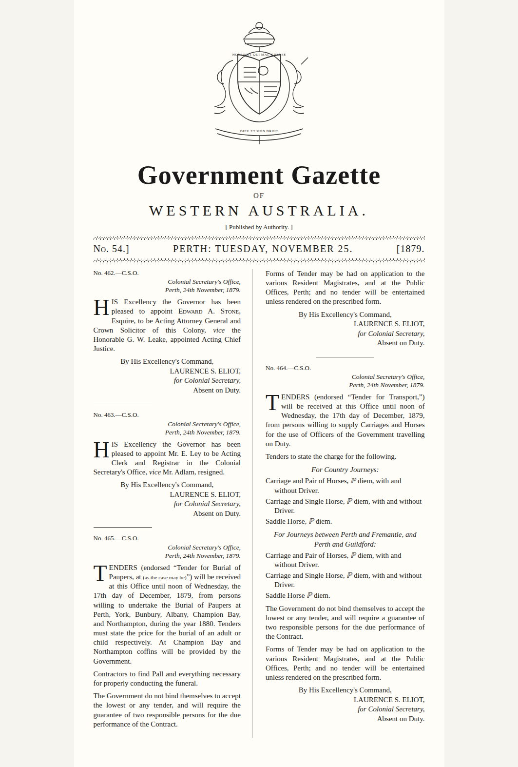HONI SOIT QUI MAL Y PENSE DIEU ET MON DROIT
Government Gazette
OF
WESTERN AUSTRALIA.
[ Published by Authority. ]
No. 54.] PERTH: TUESDAY, NOVEMBER 25. [1879.
No. 462.—C.S.O.
Colonial Secretary's Office,
Perth, 24th November, 1879.
HIS Excellency the Governor has been pleased to appoint Edward A. Stone, Esquire, to be Acting Attorney General and Crown Solicitor of this Colony, vice the Honorable G. W. Leake, appointed Acting Chief Justice.
By His Excellency's Command, LAURENCE S. ELIOT, for Colonial Secretary, Absent on Duty.
No. 463.—C.S.O.
Colonial Secretary's Office,
Perth, 24th November, 1879.
HIS Excellency the Governor has been pleased to appoint Mr. E. Ley to be Acting Clerk and Registrar in the Colonial Secretary's Office, vice Mr. Adlam, resigned.
By His Excellency's Command, LAURENCE S. ELIOT, for Colonial Secretary, Absent on Duty.
No. 465.—C.S.O.
Colonial Secretary's Office,
Perth, 24th November, 1879.
TENDERS (endorsed “Tender for Burial of Paupers, at (as the case may be)”) will be received at this Office until noon of Wednesday, the 17th day of December, 1879, from persons willing to undertake the Burial of Paupers at Perth, York, Bunbury, Albany, Champion Bay, and Northampton, during the year 1880. Tenders must state the price for the burial of an adult or child respectively. At Champion Bay and Northampton coffins will be provided by the Government.
Contractors to find Pall and everything necessary for properly conducting the funeral.
The Government do not bind themselves to accept the lowest or any tender, and will require the guarantee of two responsible persons for the due performance of the Contract.
Forms of Tender may be had on application to the various Resident Magistrates, and at the Public Offices, Perth; and no tender will be entertained unless rendered on the prescribed form.
By His Excellency's Command, LAURENCE S. ELIOT, for Colonial Secretary, Absent on Duty.
No. 464.—C.S.O.
Colonial Secretary's Office,
Perth, 24th November, 1879.
TENDERS (endorsed “Tender for Transport,”) will be received at this Office until noon of Wednesday, the 17th day of December, 1879, from persons willing to supply Carriages and Horses for the use of Officers of the Government travelling on Duty.
Tenders to state the charge for the following.
For Country Journeys:
Carriage and Pair of Horses, ℙ diem, with and without Driver.
Carriage and Single Horse, ℙ diem, with and without Driver.
Saddle Horse, ℙ diem.
For Journeys between Perth and Fremantle, and Perth and Guildford:
Carriage and Pair of Horses, ℙ diem, with and without Driver.
Carriage and Single Horse, ℙ diem, with and without Driver.
Saddle Horse ℙ diem.
The Government do not bind themselves to accept the lowest or any tender, and will require a guarantee of two responsible persons for the due performance of the Contract.
Forms of Tender may be had on application to the various Resident Magistrates, and at the Public Offices, Perth; and no tender will be entertained unless rendered on the prescribed form.
By His Excellency's Command, LAURENCE S. ELIOT, for Colonial Secretary, Absent on Duty.